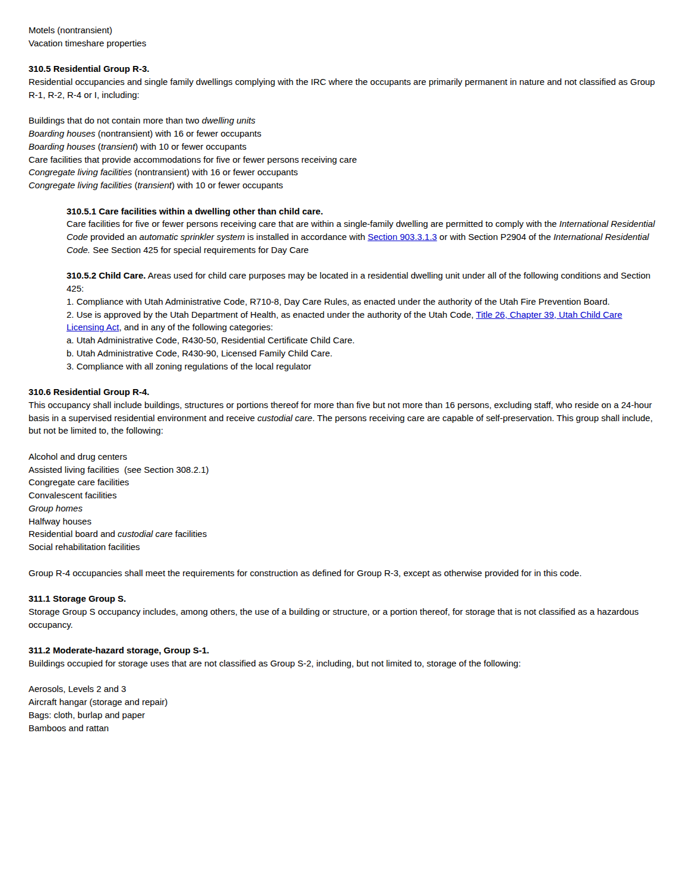Motels (nontransient)
Vacation timeshare properties
310.5 Residential Group R-3.
Residential occupancies and single family dwellings complying with the IRC where the occupants are primarily permanent in nature and not classified as Group R-1, R-2, R-4 or I, including:
Buildings that do not contain more than two dwelling units
Boarding houses (nontransient) with 16 or fewer occupants
Boarding houses (transient) with 10 or fewer occupants
Care facilities that provide accommodations for five or fewer persons receiving care
Congregate living facilities (nontransient) with 16 or fewer occupants
Congregate living facilities (transient) with 10 or fewer occupants
310.5.1 Care facilities within a dwelling other than child care.
Care facilities for five or fewer persons receiving care that are within a single-family dwelling are permitted to comply with the International Residential Code provided an automatic sprinkler system is installed in accordance with Section 903.3.1.3 or with Section P2904 of the International Residential Code. See Section 425 for special requirements for Day Care
310.5.2 Child Care. Areas used for child care purposes may be located in a residential dwelling unit under all of the following conditions and Section 425:
1. Compliance with Utah Administrative Code, R710-8, Day Care Rules, as enacted under the authority of the Utah Fire Prevention Board.
2. Use is approved by the Utah Department of Health, as enacted under the authority of the Utah Code, Title 26, Chapter 39, Utah Child Care Licensing Act, and in any of the following categories:
a. Utah Administrative Code, R430-50, Residential Certificate Child Care.
b. Utah Administrative Code, R430-90, Licensed Family Child Care.
3. Compliance with all zoning regulations of the local regulator
310.6 Residential Group R-4.
This occupancy shall include buildings, structures or portions thereof for more than five but not more than 16 persons, excluding staff, who reside on a 24-hour basis in a supervised residential environment and receive custodial care. The persons receiving care are capable of self-preservation. This group shall include, but not be limited to, the following:
Alcohol and drug centers
Assisted living facilities (see Section 308.2.1)
Congregate care facilities
Convalescent facilities
Group homes
Halfway houses
Residential board and custodial care facilities
Social rehabilitation facilities
Group R-4 occupancies shall meet the requirements for construction as defined for Group R-3, except as otherwise provided for in this code.
311.1 Storage Group S.
Storage Group S occupancy includes, among others, the use of a building or structure, or a portion thereof, for storage that is not classified as a hazardous occupancy.
311.2 Moderate-hazard storage, Group S-1.
Buildings occupied for storage uses that are not classified as Group S-2, including, but not limited to, storage of the following:
Aerosols, Levels 2 and 3
Aircraft hangar (storage and repair)
Bags: cloth, burlap and paper
Bamboos and rattan